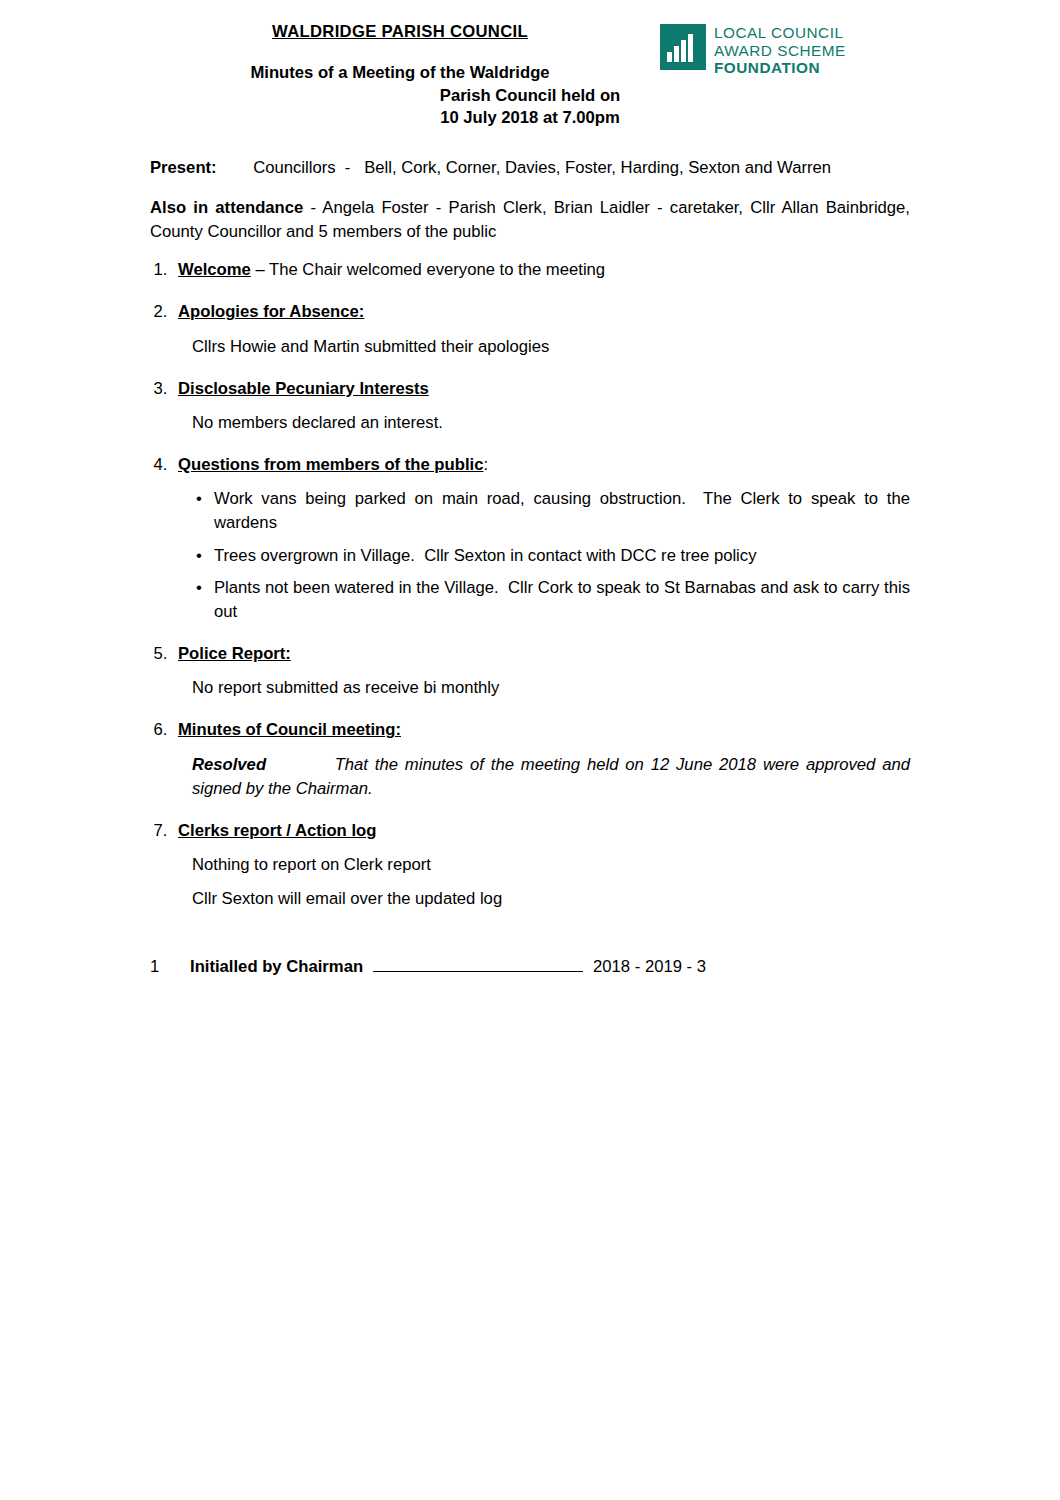Local Council
Award Scheme
Foundation
WALDRIDGE PARISH COUNCIL
Minutes of a Meeting of the Waldridge
Parish Council held on
10 July 2018 at 7.00pm
Present: Councillors - Bell, Cork, Corner, Davies, Foster, Harding, Sexton and Warren
Also in attendance - Angela Foster - Parish Clerk, Brian Laidler - caretaker, Cllr Allan Bainbridge, County Councillor and 5 members of the public
Welcome – The Chair welcomed everyone to the meeting
Apologies for Absence:
Cllrs Howie and Martin submitted their apologies
Disclosable Pecuniary Interests
No members declared an interest.
Questions from members of the public:
Work vans being parked on main road, causing obstruction. The Clerk to speak to the wardens
Trees overgrown in Village. Cllr Sexton in contact with DCC re tree policy
Plants not been watered in the Village. Cllr Cork to speak to St Barnabas and ask to carry this out
Police Report:
No report submitted as receive bi monthly
Minutes of Council meeting:
Resolved That the minutes of the meeting held on 12 June 2018 were approved and signed by the Chairman.
Clerks report / Action log
Nothing to report on Clerk report
Cllr Sexton will email over the updated log
1 Initialled by Chairman 2018 - 2019 - 3